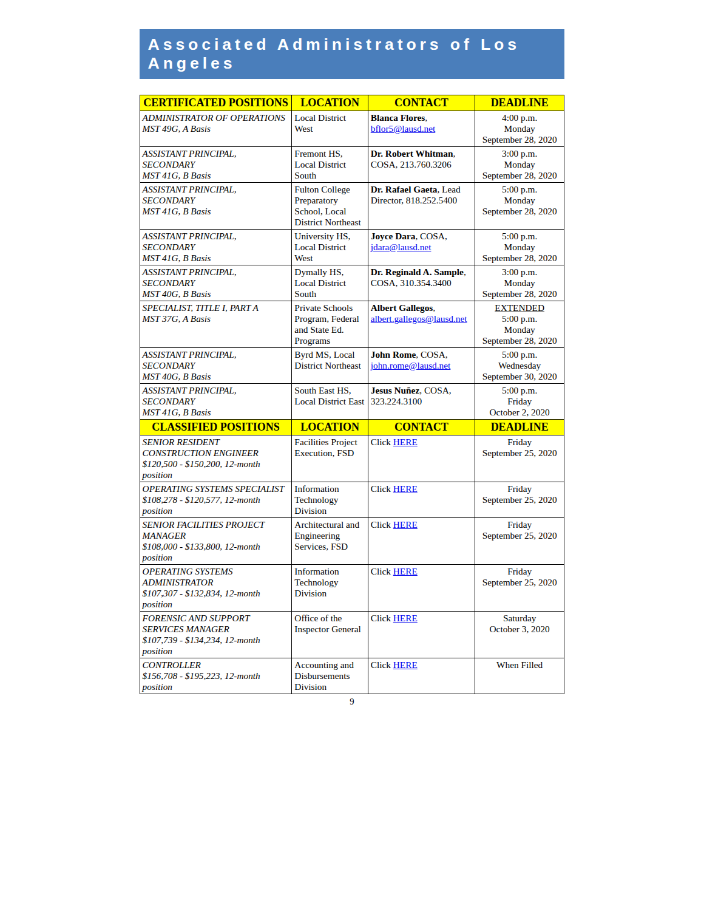Associated Administrators of Los Angeles
| Certificated Positions | Location | Contact | Deadline |
| ADMINISTRATOR OF OPERATIONS MST 49G, A Basis | Local District West | Blanca Flores , bflor5@lausd.net | 4:00 p.m. Monday September 28, 2020 |
| ASSISTANT PRINCIPAL, SECONDARY MST 41G, B Basis | Fremont HS, Local District South | Dr. Robert Whitman , COSA, 213.760.3206 | 3:00 p.m. Monday September 28, 2020 |
| ASSISTANT PRINCIPAL, SECONDARY MST 41G, B Basis | Fulton College Preparatory School, Local District Northeast | Dr. Rafael Gaeta , Lead Director, 818.252.5400 | 5:00 p.m. Monday September 28, 2020 |
| ASSISTANT PRINCIPAL, SECONDARY MST 41G, B Basis | University HS, Local District West | Joyce Dara , COSA, jdara@lausd.net | 5:00 p.m. Monday September 28, 2020 |
| ASSISTANT PRINCIPAL, SECONDARY MST 40G, B Basis | Dymally HS, Local District South | Dr. Reginald A. Sample , COSA, 310.354.3400 | 3:00 p.m. Monday September 28, 2020 |
| SPECIALIST, TITLE I, PART A MST 37G, A Basis | Private Schools Program, Federal and State Ed. Programs | Albert Gallegos , albert.gallegos@lausd.net | EXTENDED 5:00 p.m. Monday September 28, 2020 |
| ASSISTANT PRINCIPAL, SECONDARY MST 40G, B Basis | Byrd MS, Local District Northeast | John Rome , COSA, john.rome@lausd.net | 5:00 p.m. Wednesday September 30, 2020 |
| ASSISTANT PRINCIPAL, SECONDARY MST 41G, B Basis | South East HS, Local District East | Jesus Nuñez , COSA, 323.224.3100 | 5:00 p.m. Friday October 2, 2020 |
| Classified Positions | Location | Contact | Deadline |
| SENIOR RESIDENT CONSTRUCTION ENGINEER $120,500 - $150,200, 12-month position | Facilities Project Execution, FSD | Click HERE | Friday September 25, 2020 |
| OPERATING SYSTEMS SPECIALIST $108,278 - $120,577, 12-month position | Information Technology Division | Click HERE | Friday September 25, 2020 |
| SENIOR FACILITIES PROJECT MANAGER $108,000 - $133,800, 12-month position | Architectural and Engineering Services, FSD | Click HERE | Friday September 25, 2020 |
| OPERATING SYSTEMS ADMINISTRATOR $107,307 - $132,834, 12-month position | Information Technology Division | Click HERE | Friday September 25, 2020 |
| FORENSIC AND SUPPORT SERVICES MANAGER $107,739 - $134,234, 12-month position | Office of the Inspector General | Click HERE | Saturday October 3, 2020 |
| CONTROLLER $156,708 - $195,223, 12-month position | Accounting and Disbursements Division | Click HERE | When Filled |
9